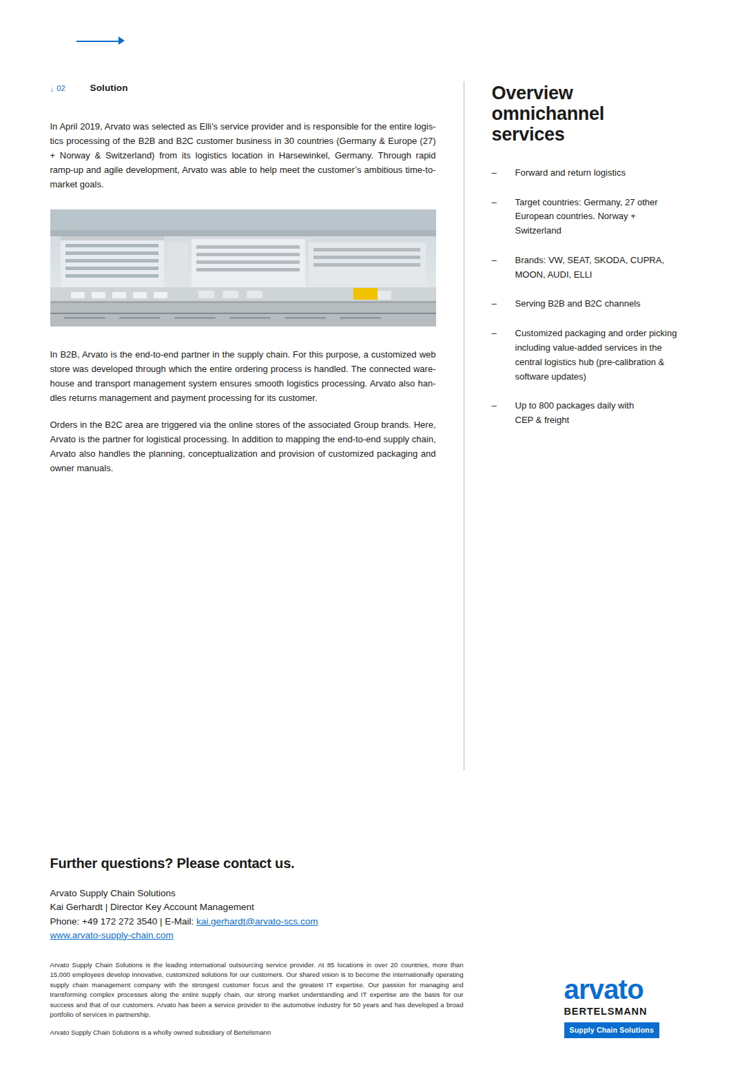↓02
Solution
In April 2019, Arvato was selected as Elli’s service provider and is responsible for the entire logistics processing of the B2B and B2C customer business in 30 countries (Germany & Europe (27) + Norway & Switzerland) from its logistics location in Harsewinkel, Germany. Through rapid ramp-up and agile development, Arvato was able to help meet the customer’s ambitious time-to-market goals.
In B2B, Arvato is the end-to-end partner in the supply chain. For this purpose, a customized web store was developed through which the entire ordering process is handled. The connected warehouse and transport management system ensures smooth logistics processing. Arvato also handles returns management and payment processing for its customer.
Orders in the B2C area are triggered via the online stores of the associated Group brands. Here, Arvato is the partner for logistical processing. In addition to mapping the end-to-end supply chain, Arvato also handles the planning, conceptualization and provision of customized packaging and owner manuals.
Overview omnichannel services
Forward and return logistics
Target countries: Germany, 27 other European countries. Norway + Switzerland
Brands: VW, SEAT, SKODA, CUPRA, MOON, AUDI, ELLI
Serving B2B and B2C channels
Customized packaging and order picking including value-added services in the central logistics hub (pre-calibration & software updates)
Up to 800 packages daily with
CEP & freight
Further questions? Please contact us.
Arvato Supply Chain Solutions
Kai Gerhardt | Director Key Account Management
Phone: +49 172 272 3540 | E-Mail: kai.gerhardt@arvato-scs.com
www.arvato-supply-chain.com
Arvato Supply Chain Solutions is the leading international outsourcing service provider. At 85 locations in over 20 countries, more than 15,000 employees develop innovative, customized solutions for our customers. Our shared vision is to become the internationally operating supply chain management company with the strongest customer focus and the greatest IT expertise. Our passion for managing and transforming complex processes along the entire supply chain, our strong market understanding and IT expertise are the basis for our success and that of our customers. Arvato has been a service provider to the automotive industry for 50 years and has developed a broad portfolio of services in partnership.
Arvato Supply Chain Solutions is a wholly owned subsidiary of Bertelsmann
arvato
BERTELSMANN
Supply Chain Solutions